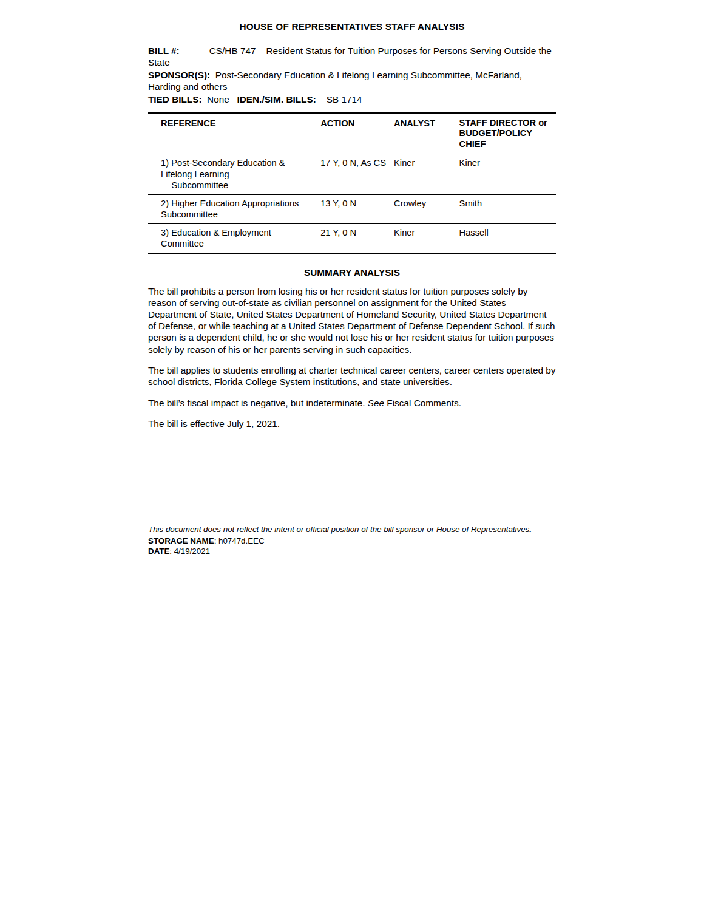HOUSE OF REPRESENTATIVES STAFF ANALYSIS
BILL #: CS/HB 747 Resident Status for Tuition Purposes for Persons Serving Outside the State
SPONSOR(S): Post-Secondary Education & Lifelong Learning Subcommittee, McFarland, Harding and others
TIED BILLS: None IDEN./SIM. BILLS: SB 1714
| REFERENCE | ACTION | ANALYST | STAFF DIRECTOR or BUDGET/POLICY CHIEF |
| --- | --- | --- | --- |
| 1) Post-Secondary Education & Lifelong Learning Subcommittee | 17 Y, 0 N, As CS | Kiner | Kiner |
| 2) Higher Education Appropriations Subcommittee | 13 Y, 0 N | Crowley | Smith |
| 3) Education & Employment Committee | 21 Y, 0 N | Kiner | Hassell |
SUMMARY ANALYSIS
The bill prohibits a person from losing his or her resident status for tuition purposes solely by reason of serving out-of-state as civilian personnel on assignment for the United States Department of State, United States Department of Homeland Security, United States Department of Defense, or while teaching at a United States Department of Defense Dependent School. If such person is a dependent child, he or she would not lose his or her resident status for tuition purposes solely by reason of his or her parents serving in such capacities.
The bill applies to students enrolling at charter technical career centers, career centers operated by school districts, Florida College System institutions, and state universities.
The bill’s fiscal impact is negative, but indeterminate. See Fiscal Comments.
The bill is effective July 1, 2021.
This document does not reflect the intent or official position of the bill sponsor or House of Representatives.
STORAGE NAME: h0747d.EEC
DATE: 4/19/2021